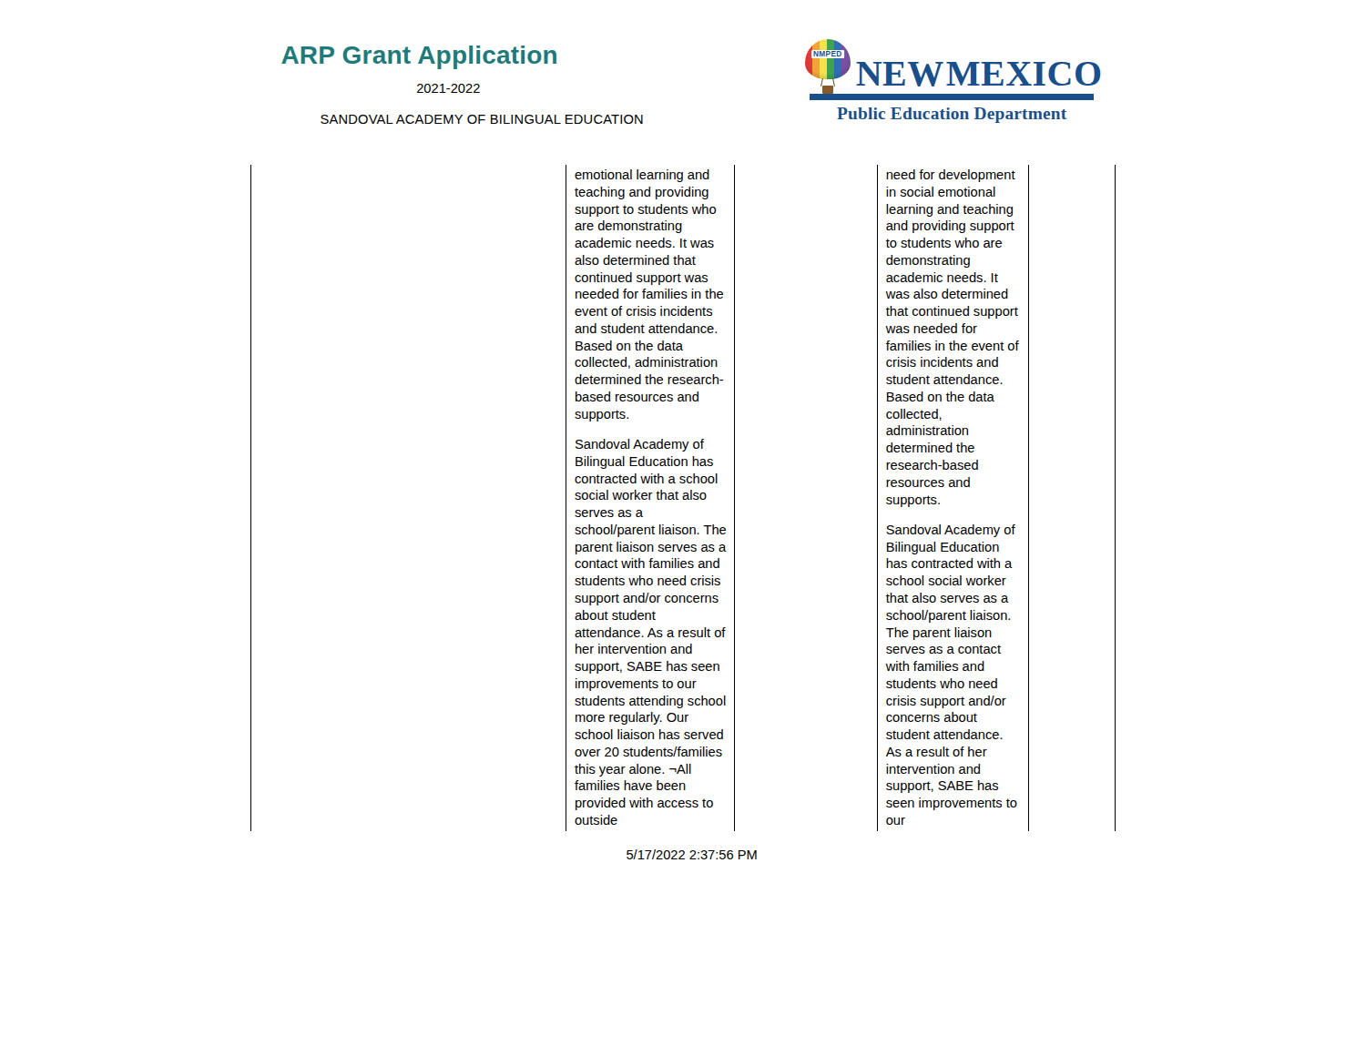ARP Grant Application
2021-2022
SANDOVAL ACADEMY OF BILINGUAL EDUCATION
NMPED
NEW MEXICO
Public Education Department
| | emotional learning and teaching and providing support to students who are demonstrating academic needs. It was also determined that continued support was needed for families in the event of crisis incidents and student attendance. Based on the data collected, administration determined the research-based resources and supports. Sandoval Academy of Bilingual Education has contracted with a school social worker that also serves as a school/parent liaison. The parent liaison serves as a contact with families and students who need crisis support and/or concerns about student attendance. As a result of her intervention and support, SABE has seen improvements to our students attending school more regularly. Our school liaison has served over 20 students/families this year alone. ¬All families have been provided with access to outside | | need for development in social emotional learning and teaching and providing support to students who are demonstrating academic needs. It was also determined that continued support was needed for families in the event of crisis incidents and student attendance. Based on the data collected, administration determined the research-based resources and supports. Sandoval Academy of Bilingual Education has contracted with a school social worker that also serves as a school/parent liaison. The parent liaison serves as a contact with families and students who need crisis support and/or concerns about student attendance. As a result of her intervention and support, SABE has seen improvements to our | |
5/17/2022 2:37:56 PM